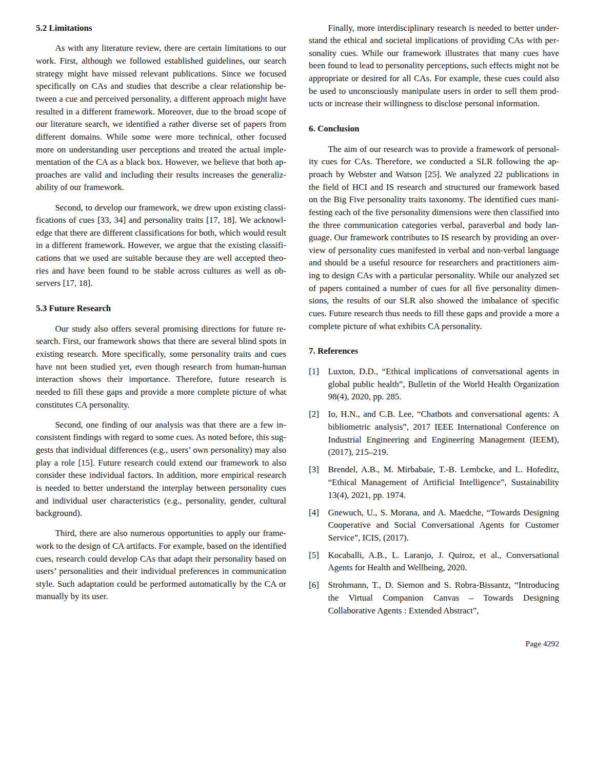5.2 Limitations
As with any literature review, there are certain limitations to our work. First, although we followed established guidelines, our search strategy might have missed relevant publications. Since we focused specifically on CAs and studies that describe a clear relationship between a cue and perceived personality, a different approach might have resulted in a different framework. Moreover, due to the broad scope of our literature search, we identified a rather diverse set of papers from different domains. While some were more technical, other focused more on understanding user perceptions and treated the actual implementation of the CA as a black box. However, we believe that both approaches are valid and including their results increases the generalizability of our framework.
Second, to develop our framework, we drew upon existing classifications of cues [33, 34] and personality traits [17, 18]. We acknowledge that there are different classifications for both, which would result in a different framework. However, we argue that the existing classifications that we used are suitable because they are well accepted theories and have been found to be stable across cultures as well as observers [17, 18].
5.3 Future Research
Our study also offers several promising directions for future research. First, our framework shows that there are several blind spots in existing research. More specifically, some personality traits and cues have not been studied yet, even though research from human-human interaction shows their importance. Therefore, future research is needed to fill these gaps and provide a more complete picture of what constitutes CA personality.
Second, one finding of our analysis was that there are a few inconsistent findings with regard to some cues. As noted before, this suggests that individual differences (e.g., users’ own personality) may also play a role [15]. Future research could extend our framework to also consider these individual factors. In addition, more empirical research is needed to better understand the interplay between personality cues and individual user characteristics (e.g., personality, gender, cultural background).
Third, there are also numerous opportunities to apply our framework to the design of CA artifacts. For example, based on the identified cues, research could develop CAs that adapt their personality based on users’ personalities and their individual preferences in communication style. Such adaptation could be performed automatically by the CA or manually by its user.
Finally, more interdisciplinary research is needed to better understand the ethical and societal implications of providing CAs with personality cues. While our framework illustrates that many cues have been found to lead to personality perceptions, such effects might not be appropriate or desired for all CAs. For example, these cues could also be used to unconsciously manipulate users in order to sell them products or increase their willingness to disclose personal information.
6. Conclusion
The aim of our research was to provide a framework of personality cues for CAs. Therefore, we conducted a SLR following the approach by Webster and Watson [25]. We analyzed 22 publications in the field of HCI and IS research and structured our framework based on the Big Five personality traits taxonomy. The identified cues manifesting each of the five personality dimensions were then classified into the three communication categories verbal, paraverbal and body language. Our framework contributes to IS research by providing an overview of personality cues manifested in verbal and non-verbal language and should be a useful resource for researchers and practitioners aiming to design CAs with a particular personality. While our analyzed set of papers contained a number of cues for all five personality dimensions, the results of our SLR also showed the imbalance of specific cues. Future research thus needs to fill these gaps and provide a more a complete picture of what exhibits CA personality.
7. References
[1] Luxton, D.D., “Ethical implications of conversational agents in global public health”, Bulletin of the World Health Organization 98(4), 2020, pp. 285.
[2] Io, H.N., and C.B. Lee, “Chatbots and conversational agents: A bibliometric analysis”, 2017 IEEE International Conference on Industrial Engineering and Engineering Management (IEEM), (2017), 215–219.
[3] Brendel, A.B., M. Mirbabaie, T.-B. Lembcke, and L. Hofeditz, “Ethical Management of Artificial Intelligence”, Sustainability 13(4), 2021, pp. 1974.
[4] Gnewuch, U., S. Morana, and A. Maedche, “Towards Designing Cooperative and Social Conversational Agents for Customer Service”, ICIS, (2017).
[5] Kocaballi, A.B., L. Laranjo, J. Quiroz, et al., Conversational Agents for Health and Wellbeing, 2020.
[6] Strohmann, T., D. Siemon and S. Robra-Bissantz, “Introducing the Virtual Companion Canvas – Towards Designing Collaborative Agents : Extended Abstract”,
Page 4292